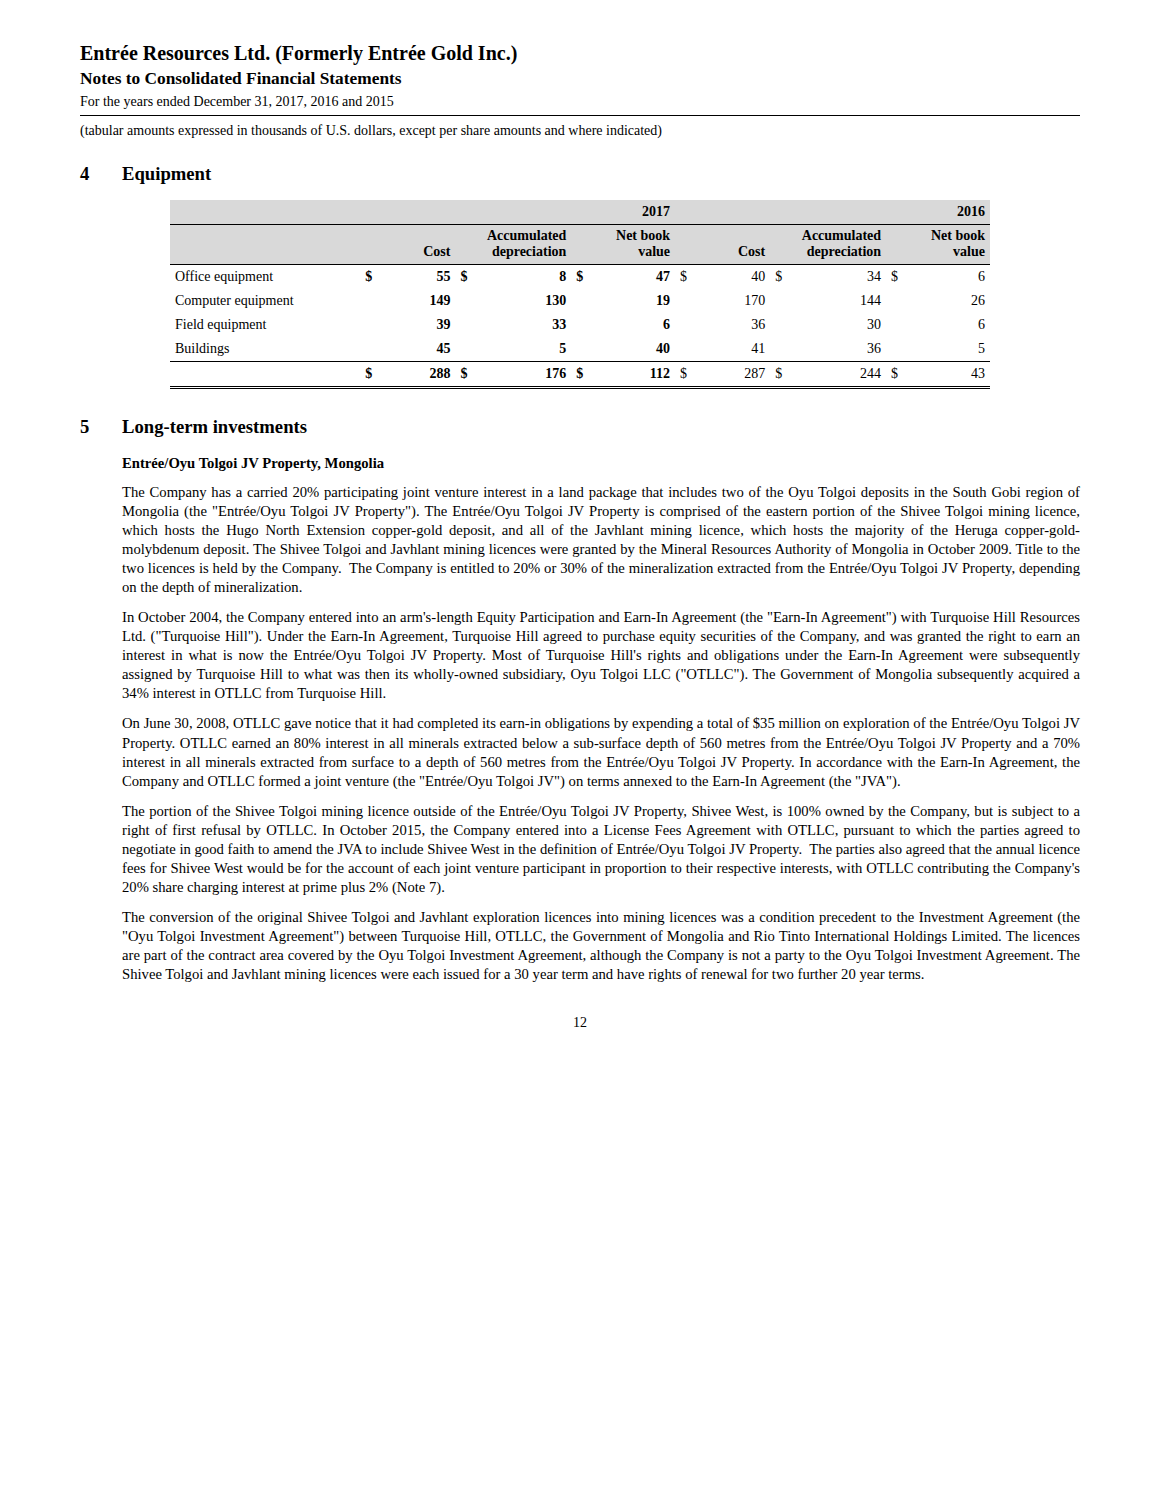Entrée Resources Ltd. (Formerly Entrée Gold Inc.)
Notes to Consolidated Financial Statements
For the years ended December 31, 2017, 2016 and 2015
(tabular amounts expressed in thousands of U.S. dollars, except per share amounts and where indicated)
4 Equipment
| | 2017 | 2016 |
| --- | --- | --- |
| | Cost | Accumulated depreciation | Net book value | Cost | Accumulated depreciation | Net book value |
| Office equipment | $ | 55 | $ | 8 | $ | 47 | $ | 40 | $ | 34 | $ | 6 |
| Computer equipment | | 149 | | 130 | | 19 | | 170 | | 144 | | 26 |
| Field equipment | | 39 | | 33 | | 6 | | 36 | | 30 | | 6 |
| Buildings | | 45 | | 5 | | 40 | | 41 | | 36 | | 5 |
| | $ | 288 | $ | 176 | $ | 112 | $ | 287 | $ | 244 | $ | 43 |
5 Long-term investments
Entrée/Oyu Tolgoi JV Property, Mongolia
The Company has a carried 20% participating joint venture interest in a land package that includes two of the Oyu Tolgoi deposits in the South Gobi region of Mongolia (the "Entrée/Oyu Tolgoi JV Property"). The Entrée/Oyu Tolgoi JV Property is comprised of the eastern portion of the Shivee Tolgoi mining licence, which hosts the Hugo North Extension copper-gold deposit, and all of the Javhlant mining licence, which hosts the majority of the Heruga copper-gold-molybdenum deposit. The Shivee Tolgoi and Javhlant mining licences were granted by the Mineral Resources Authority of Mongolia in October 2009. Title to the two licences is held by the Company. The Company is entitled to 20% or 30% of the mineralization extracted from the Entrée/Oyu Tolgoi JV Property, depending on the depth of mineralization.
In October 2004, the Company entered into an arm's-length Equity Participation and Earn-In Agreement (the "Earn-In Agreement") with Turquoise Hill Resources Ltd. ("Turquoise Hill"). Under the Earn-In Agreement, Turquoise Hill agreed to purchase equity securities of the Company, and was granted the right to earn an interest in what is now the Entrée/Oyu Tolgoi JV Property. Most of Turquoise Hill's rights and obligations under the Earn-In Agreement were subsequently assigned by Turquoise Hill to what was then its wholly-owned subsidiary, Oyu Tolgoi LLC ("OTLLC"). The Government of Mongolia subsequently acquired a 34% interest in OTLLC from Turquoise Hill.
On June 30, 2008, OTLLC gave notice that it had completed its earn-in obligations by expending a total of $35 million on exploration of the Entrée/Oyu Tolgoi JV Property. OTLLC earned an 80% interest in all minerals extracted below a sub-surface depth of 560 metres from the Entrée/Oyu Tolgoi JV Property and a 70% interest in all minerals extracted from surface to a depth of 560 metres from the Entrée/Oyu Tolgoi JV Property. In accordance with the Earn-In Agreement, the Company and OTLLC formed a joint venture (the "Entrée/Oyu Tolgoi JV") on terms annexed to the Earn-In Agreement (the "JVA").
The portion of the Shivee Tolgoi mining licence outside of the Entrée/Oyu Tolgoi JV Property, Shivee West, is 100% owned by the Company, but is subject to a right of first refusal by OTLLC. In October 2015, the Company entered into a License Fees Agreement with OTLLC, pursuant to which the parties agreed to negotiate in good faith to amend the JVA to include Shivee West in the definition of Entrée/Oyu Tolgoi JV Property. The parties also agreed that the annual licence fees for Shivee West would be for the account of each joint venture participant in proportion to their respective interests, with OTLLC contributing the Company's 20% share charging interest at prime plus 2% (Note 7).
The conversion of the original Shivee Tolgoi and Javhlant exploration licences into mining licences was a condition precedent to the Investment Agreement (the "Oyu Tolgoi Investment Agreement") between Turquoise Hill, OTLLC, the Government of Mongolia and Rio Tinto International Holdings Limited. The licences are part of the contract area covered by the Oyu Tolgoi Investment Agreement, although the Company is not a party to the Oyu Tolgoi Investment Agreement. The Shivee Tolgoi and Javhlant mining licences were each issued for a 30 year term and have rights of renewal for two further 20 year terms.
12